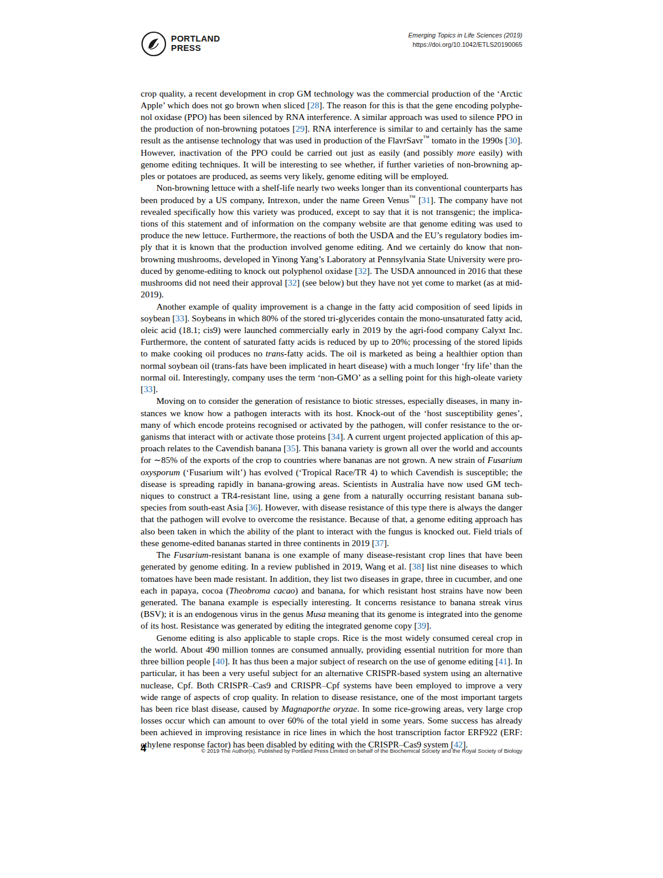Portland Press
Emerging Topics in Life Sciences (2019)
https://doi.org/10.1042/ETLS20190065
crop quality, a recent development in crop GM technology was the commercial production of the ‘Arctic Apple’ which does not go brown when sliced [28]. The reason for this is that the gene encoding polyphenol oxidase (PPO) has been silenced by RNA interference. A similar approach was used to silence PPO in the production of non-browning potatoes [29]. RNA interference is similar to and certainly has the same result as the antisense technology that was used in production of the FlavrSavr™ tomato in the 1990s [30]. However, inactivation of the PPO could be carried out just as easily (and possibly more easily) with genome editing techniques. It will be interesting to see whether, if further varieties of non-browning apples or potatoes are produced, as seems very likely, genome editing will be employed.
Non-browning lettuce with a shelf-life nearly two weeks longer than its conventional counterparts has been produced by a US company, Intrexon, under the name Green Venus™ [31]. The company have not revealed specifically how this variety was produced, except to say that it is not transgenic; the implications of this statement and of information on the company website are that genome editing was used to produce the new lettuce. Furthermore, the reactions of both the USDA and the EU’s regulatory bodies imply that it is known that the production involved genome editing. And we certainly do know that non-browning mushrooms, developed in Yinong Yang’s Laboratory at Pennsylvania State University were produced by genome-editing to knock out polyphenol oxidase [32]. The USDA announced in 2016 that these mushrooms did not need their approval [32] (see below) but they have not yet come to market (as at mid-2019).
Another example of quality improvement is a change in the fatty acid composition of seed lipids in soybean [33]. Soybeans in which 80% of the stored tri-glycerides contain the mono-unsaturated fatty acid, oleic acid (18.1; cis9) were launched commercially early in 2019 by the agri-food company Calyxt Inc. Furthermore, the content of saturated fatty acids is reduced by up to 20%; processing of the stored lipids to make cooking oil produces no trans-fatty acids. The oil is marketed as being a healthier option than normal soybean oil (trans-fats have been implicated in heart disease) with a much longer ‘fry life’ than the normal oil. Interestingly, company uses the term ‘non-GMO’ as a selling point for this high-oleate variety [33].
Moving on to consider the generation of resistance to biotic stresses, especially diseases, in many instances we know how a pathogen interacts with its host. Knock-out of the ‘host susceptibility genes’, many of which encode proteins recognised or activated by the pathogen, will confer resistance to the organisms that interact with or activate those proteins [34]. A current urgent projected application of this approach relates to the Cavendish banana [35]. This banana variety is grown all over the world and accounts for ∼85% of the exports of the crop to countries where bananas are not grown. A new strain of Fusarium oxysporum (‘Fusarium wilt’) has evolved (‘Tropical Race/TR 4) to which Cavendish is susceptible; the disease is spreading rapidly in banana-growing areas. Scientists in Australia have now used GM techniques to construct a TR4-resistant line, using a gene from a naturally occurring resistant banana subspecies from south-east Asia [36]. However, with disease resistance of this type there is always the danger that the pathogen will evolve to overcome the resistance. Because of that, a genome editing approach has also been taken in which the ability of the plant to interact with the fungus is knocked out. Field trials of these genome-edited bananas started in three continents in 2019 [37].
The Fusarium-resistant banana is one example of many disease-resistant crop lines that have been generated by genome editing. In a review published in 2019, Wang et al. [38] list nine diseases to which tomatoes have been made resistant. In addition, they list two diseases in grape, three in cucumber, and one each in papaya, cocoa (Theobroma cacao) and banana, for which resistant host strains have now been generated. The banana example is especially interesting. It concerns resistance to banana streak virus (BSV); it is an endogenous virus in the genus Musa meaning that its genome is integrated into the genome of its host. Resistance was generated by editing the integrated genome copy [39].
Genome editing is also applicable to staple crops. Rice is the most widely consumed cereal crop in the world. About 490 million tonnes are consumed annually, providing essential nutrition for more than three billion people [40]. It has thus been a major subject of research on the use of genome editing [41]. In particular, it has been a very useful subject for an alternative CRISPR-based system using an alternative nuclease, Cpf. Both CRISPR–Cas9 and CRISPR–Cpf systems have been employed to improve a very wide range of aspects of crop quality. In relation to disease resistance, one of the most important targets has been rice blast disease, caused by Magnaporthe oryzae. In some rice-growing areas, very large crop losses occur which can amount to over 60% of the total yield in some years. Some success has already been achieved in improving resistance in rice lines in which the host transcription factor ERF922 (ERF: ethylene response factor) has been disabled by editing with the CRISPR–Cas9 system [42].
4
© 2019 The Author(s). Published by Portland Press Limited on behalf of the Biochemical Society and the Royal Society of Biology